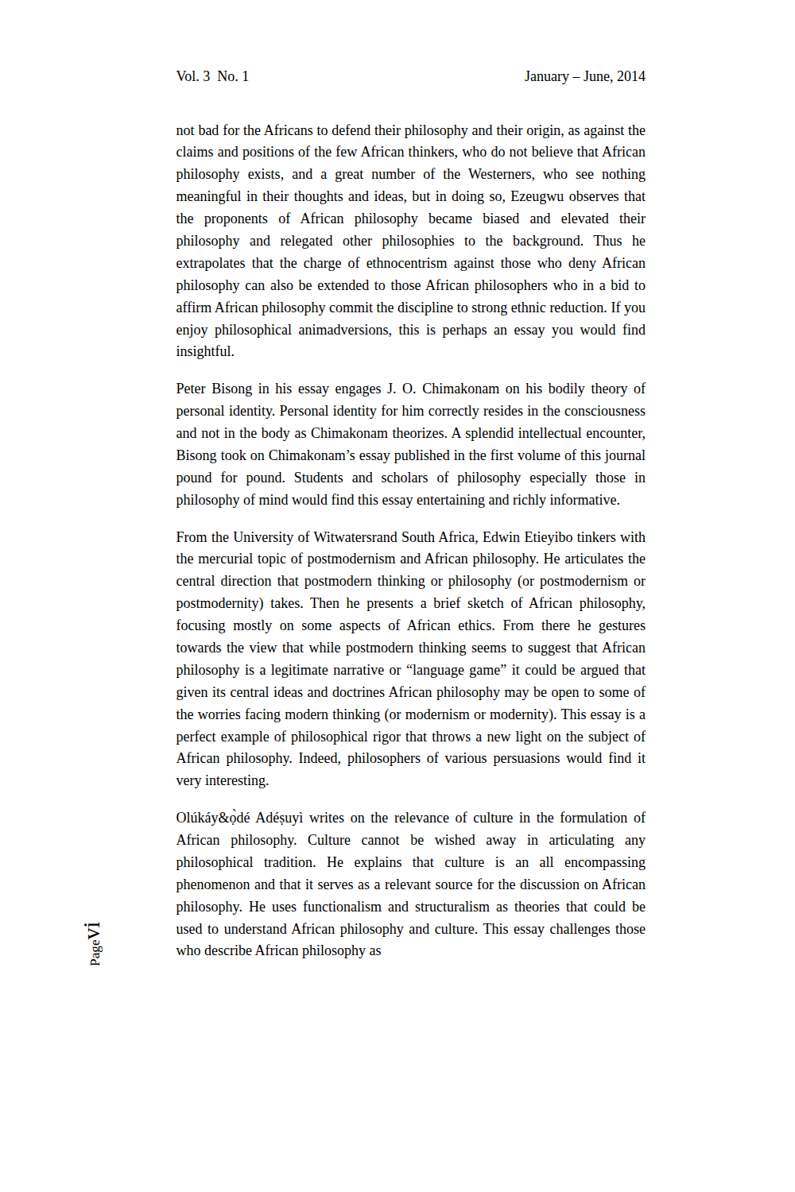Vol. 3 No. 1 January – June, 2014
not bad for the Africans to defend their philosophy and their origin, as against the claims and positions of the few African thinkers, who do not believe that African philosophy exists, and a great number of the Westerners, who see nothing meaningful in their thoughts and ideas, but in doing so, Ezeugwu observes that the proponents of African philosophy became biased and elevated their philosophy and relegated other philosophies to the background. Thus he extrapolates that the charge of ethnocentrism against those who deny African philosophy can also be extended to those African philosophers who in a bid to affirm African philosophy commit the discipline to strong ethnic reduction. If you enjoy philosophical animadversions, this is perhaps an essay you would find insightful.
Peter Bisong in his essay engages J. O. Chimakonam on his bodily theory of personal identity. Personal identity for him correctly resides in the consciousness and not in the body as Chimakonam theorizes. A splendid intellectual encounter, Bisong took on Chimakonam’s essay published in the first volume of this journal pound for pound. Students and scholars of philosophy especially those in philosophy of mind would find this essay entertaining and richly informative.
From the University of Witwatersrand South Africa, Edwin Etieyibo tinkers with the mercurial topic of postmodernism and African philosophy. He articulates the central direction that postmodern thinking or philosophy (or postmodernism or postmodernity) takes. Then he presents a brief sketch of African philosophy, focusing mostly on some aspects of African ethics. From there he gestures towards the view that while postmodern thinking seems to suggest that African philosophy is a legitimate narrative or “language game” it could be argued that given its central ideas and doctrines African philosophy may be open to some of the worries facing modern thinking (or modernism or modernity). This essay is a perfect example of philosophical rigor that throws a new light on the subject of African philosophy. Indeed, philosophers of various persuasions would find it very interesting.
Olúkáy&ọ̀dé Adéṣuyì writes on the relevance of culture in the formulation of African philosophy. Culture cannot be wished away in articulating any philosophical tradition. He explains that culture is an all encompassing phenomenon and that it serves as a relevant source for the discussion on African philosophy. He uses functionalism and structuralism as theories that could be used to understand African philosophy and culture. This essay challenges those who describe African philosophy as
Pagevi